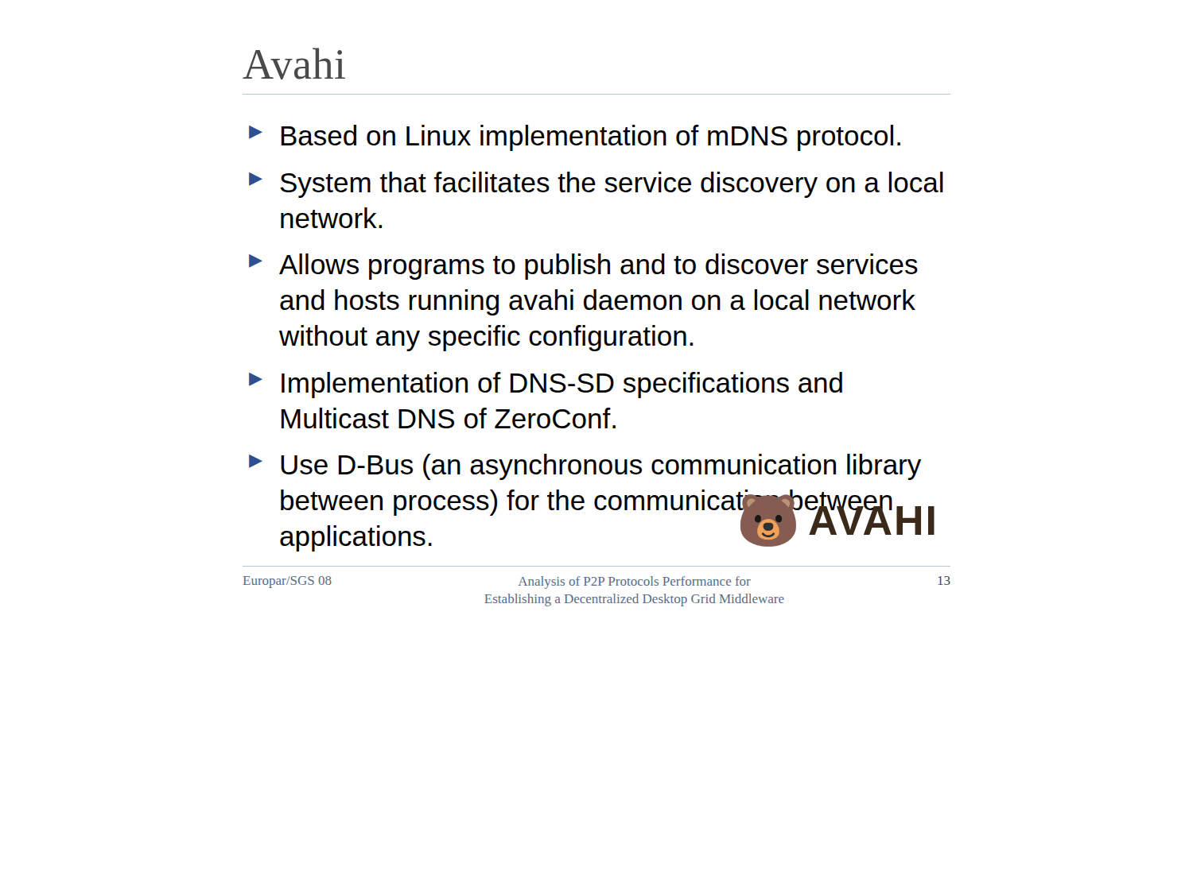Avahi
Based on Linux implementation of mDNS protocol.
System that facilitates the service discovery on a local network.
Allows programs to publish and to discover services and hosts running avahi daemon on a local network without any specific configuration.
Implementation of DNS-SD specifications and Multicast DNS of ZeroConf.
Use D-Bus (an asynchronous communication library between process) for the communication between applications.
🐻 AVAHI
Europar/SGS 08
Analysis of P2P Protocols Performance for
Establishing a Decentralized Desktop Grid Middleware
13